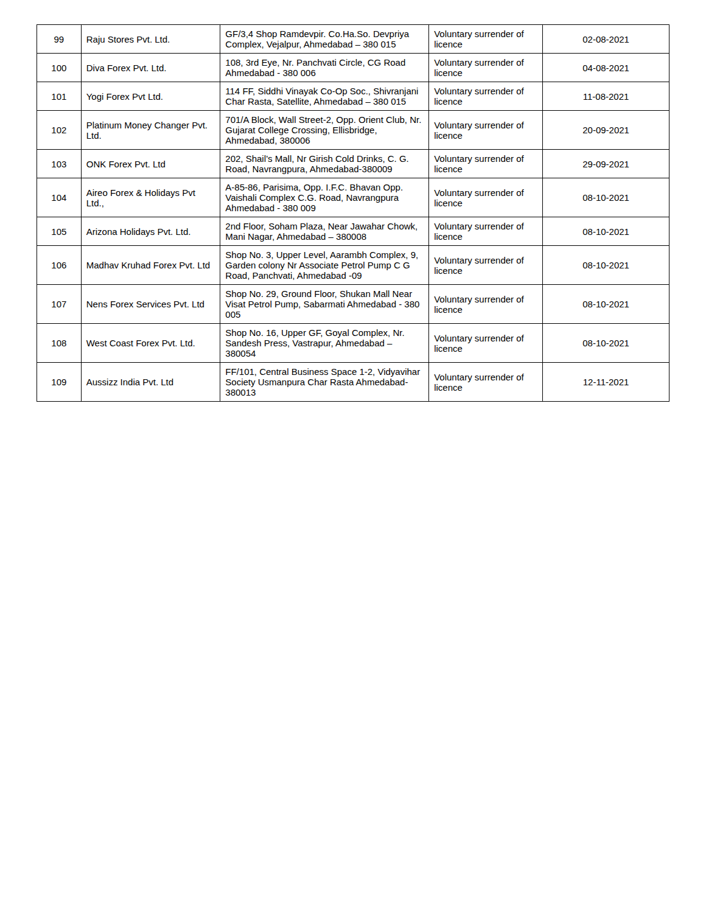| 99 | Raju Stores Pvt. Ltd. | GF/3,4 Shop Ramdevpir. Co.Ha.So. Devpriya Complex, Vejalpur, Ahmedabad – 380 015 | Voluntary surrender of licence | 02-08-2021 |
| 100 | Diva Forex Pvt. Ltd. | 108, 3rd Eye, Nr. Panchvati Circle, CG Road Ahmedabad - 380 006 | Voluntary surrender of licence | 04-08-2021 |
| 101 | Yogi Forex Pvt Ltd. | 114 FF, Siddhi Vinayak Co-Op Soc., Shivranjani Char Rasta, Satellite, Ahmedabad – 380 015 | Voluntary surrender of licence | 11-08-2021 |
| 102 | Platinum Money Changer Pvt. Ltd. | 701/A Block, Wall Street-2, Opp. Orient Club, Nr. Gujarat College Crossing, Ellisbridge, Ahmedabad, 380006 | Voluntary surrender of licence | 20-09-2021 |
| 103 | ONK Forex Pvt. Ltd | 202, Shail’s Mall, Nr Girish Cold Drinks, C. G. Road, Navrangpura, Ahmedabad-380009 | Voluntary surrender of licence | 29-09-2021 |
| 104 | Aireo Forex & Holidays Pvt Ltd., | A-85-86, Parisima, Opp. I.F.C. Bhavan Opp. Vaishali Complex C.G. Road, Navrangpura Ahmedabad - 380 009 | Voluntary surrender of licence | 08-10-2021 |
| 105 | Arizona Holidays Pvt. Ltd. | 2nd Floor, Soham Plaza, Near Jawahar Chowk, Mani Nagar, Ahmedabad – 380008 | Voluntary surrender of licence | 08-10-2021 |
| 106 | Madhav Kruhad Forex Pvt. Ltd | Shop No. 3, Upper Level, Aarambh Complex, 9, Garden colony Nr Associate Petrol Pump C G Road, Panchvati, Ahmedabad -09 | Voluntary surrender of licence | 08-10-2021 |
| 107 | Nens Forex Services Pvt. Ltd | Shop No. 29, Ground Floor, Shukan Mall Near Visat Petrol Pump, Sabarmati Ahmedabad - 380 005 | Voluntary surrender of licence | 08-10-2021 |
| 108 | West Coast Forex Pvt. Ltd. | Shop No. 16, Upper GF, Goyal Complex, Nr. Sandesh Press, Vastrapur, Ahmedabad – 380054 | Voluntary surrender of licence | 08-10-2021 |
| 109 | Aussizz India Pvt. Ltd | FF/101, Central Business Space 1-2, Vidyavihar Society Usmanpura Char Rasta Ahmedabad-380013 | Voluntary surrender of licence | 12-11-2021 |